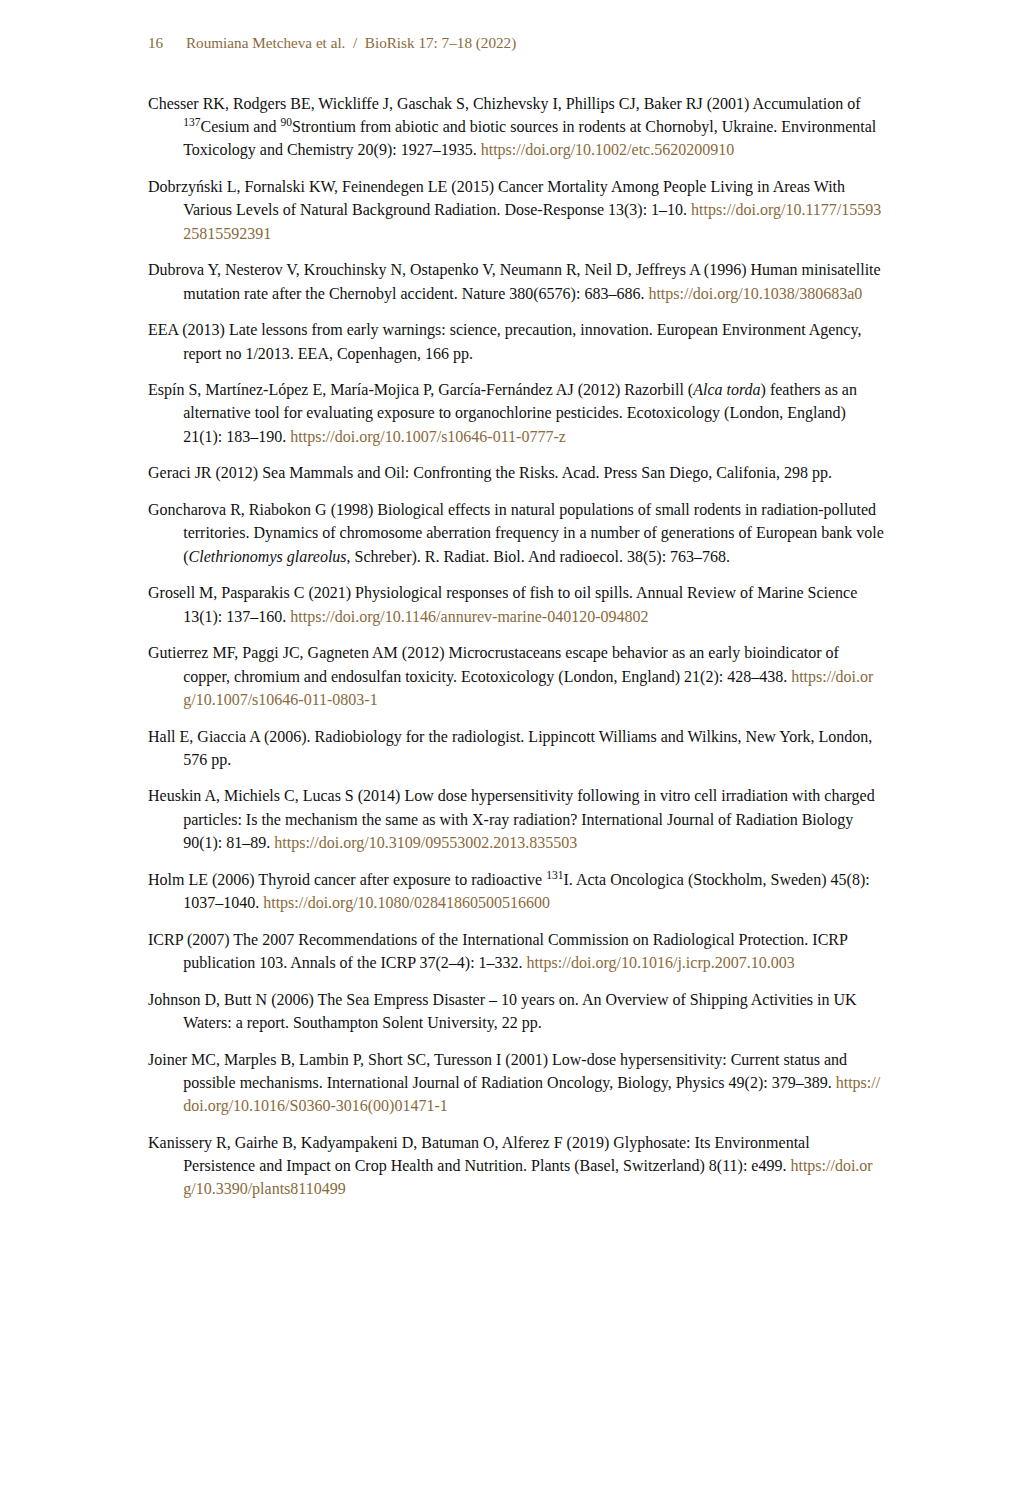16 Roumiana Metcheva et al. / BioRisk 17: 7–18 (2022)
Chesser RK, Rodgers BE, Wickliffe J, Gaschak S, Chizhevsky I, Phillips CJ, Baker RJ (2001) Accumulation of 137Cesium and 90Strontium from abiotic and biotic sources in rodents at Chornobyl, Ukraine. Environmental Toxicology and Chemistry 20(9): 1927–1935. https://doi.org/10.1002/etc.5620200910
Dobrzyński L, Fornalski KW, Feinendegen LE (2015) Cancer Mortality Among People Living in Areas With Various Levels of Natural Background Radiation. Dose-Response 13(3): 1–10. https://doi.org/10.1177/1559325815592391
Dubrova Y, Nesterov V, Krouchinsky N, Ostapenko V, Neumann R, Neil D, Jeffreys A (1996) Human minisatellite mutation rate after the Chernobyl accident. Nature 380(6576): 683–686. https://doi.org/10.1038/380683a0
EEA (2013) Late lessons from early warnings: science, precaution, innovation. European Environment Agency, report no 1/2013. EEA, Copenhagen, 166 pp.
Espín S, Martínez-López E, María-Mojica P, García-Fernández AJ (2012) Razorbill (Alca torda) feathers as an alternative tool for evaluating exposure to organochlorine pesticides. Ecotoxicology (London, England) 21(1): 183–190. https://doi.org/10.1007/s10646-011-0777-z
Geraci JR (2012) Sea Mammals and Oil: Confronting the Risks. Acad. Press San Diego, Califonia, 298 pp.
Goncharova R, Riabokon G (1998) Biological effects in natural populations of small rodents in radiation-polluted territories. Dynamics of chromosome aberration frequency in a number of generations of European bank vole (Clethrionomys glareolus, Schreber). R. Radiat. Biol. And radioecol. 38(5): 763–768.
Grosell M, Pasparakis C (2021) Physiological responses of fish to oil spills. Annual Review of Marine Science 13(1): 137–160. https://doi.org/10.1146/annurev-marine-040120-094802
Gutierrez MF, Paggi JC, Gagneten AM (2012) Microcrustaceans escape behavior as an early bioindicator of copper, chromium and endosulfan toxicity. Ecotoxicology (London, England) 21(2): 428–438. https://doi.org/10.1007/s10646-011-0803-1
Hall E, Giaccia A (2006). Radiobiology for the radiologist. Lippincott Williams and Wilkins, New York, London, 576 pp.
Heuskin A, Michiels C, Lucas S (2014) Low dose hypersensitivity following in vitro cell irradiation with charged particles: Is the mechanism the same as with X-ray radiation? International Journal of Radiation Biology 90(1): 81–89. https://doi.org/10.3109/09553002.2013.835503
Holm LE (2006) Thyroid cancer after exposure to radioactive 131I. Acta Oncologica (Stockholm, Sweden) 45(8): 1037–1040. https://doi.org/10.1080/02841860500516600
ICRP (2007) The 2007 Recommendations of the International Commission on Radiological Protection. ICRP publication 103. Annals of the ICRP 37(2–4): 1–332. https://doi.org/10.1016/j.icrp.2007.10.003
Johnson D, Butt N (2006) The Sea Empress Disaster – 10 years on. An Overview of Shipping Activities in UK Waters: a report. Southampton Solent University, 22 pp.
Joiner MC, Marples B, Lambin P, Short SC, Turesson I (2001) Low-dose hypersensitivity: Current status and possible mechanisms. International Journal of Radiation Oncology, Biology, Physics 49(2): 379–389. https://doi.org/10.1016/S0360-3016(00)01471-1
Kanissery R, Gairhe B, Kadyampakeni D, Batuman O, Alferez F (2019) Glyphosate: Its Environmental Persistence and Impact on Crop Health and Nutrition. Plants (Basel, Switzerland) 8(11): e499. https://doi.org/10.3390/plants8110499